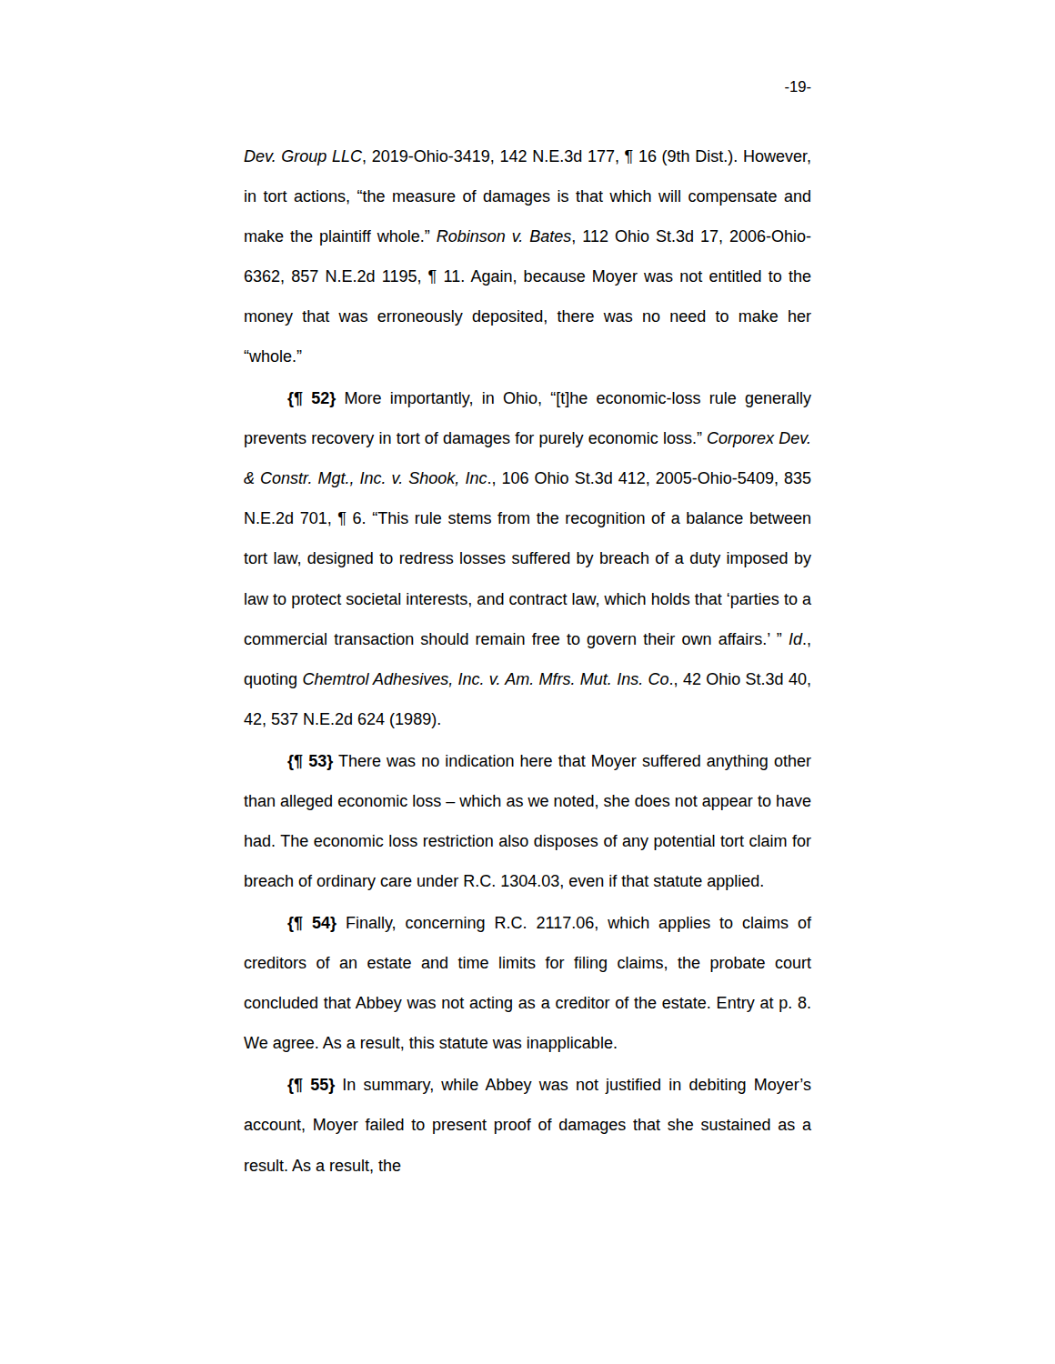-19-
Dev. Group LLC, 2019-Ohio-3419, 142 N.E.3d 177, ¶ 16 (9th Dist.). However, in tort actions, “the measure of damages is that which will compensate and make the plaintiff whole.” Robinson v. Bates, 112 Ohio St.3d 17, 2006-Ohio-6362, 857 N.E.2d 1195, ¶ 11. Again, because Moyer was not entitled to the money that was erroneously deposited, there was no need to make her “whole.”
{¶ 52} More importantly, in Ohio, “[t]he economic-loss rule generally prevents recovery in tort of damages for purely economic loss.” Corporex Dev. & Constr. Mgt., Inc. v. Shook, Inc., 106 Ohio St.3d 412, 2005-Ohio-5409, 835 N.E.2d 701, ¶ 6. “This rule stems from the recognition of a balance between tort law, designed to redress losses suffered by breach of a duty imposed by law to protect societal interests, and contract law, which holds that ‘parties to a commercial transaction should remain free to govern their own affairs.’ ” Id., quoting Chemtrol Adhesives, Inc. v. Am. Mfrs. Mut. Ins. Co., 42 Ohio St.3d 40, 42, 537 N.E.2d 624 (1989).
{¶ 53} There was no indication here that Moyer suffered anything other than alleged economic loss – which as we noted, she does not appear to have had. The economic loss restriction also disposes of any potential tort claim for breach of ordinary care under R.C. 1304.03, even if that statute applied.
{¶ 54} Finally, concerning R.C. 2117.06, which applies to claims of creditors of an estate and time limits for filing claims, the probate court concluded that Abbey was not acting as a creditor of the estate. Entry at p. 8. We agree. As a result, this statute was inapplicable.
{¶ 55} In summary, while Abbey was not justified in debiting Moyer’s account, Moyer failed to present proof of damages that she sustained as a result. As a result, the